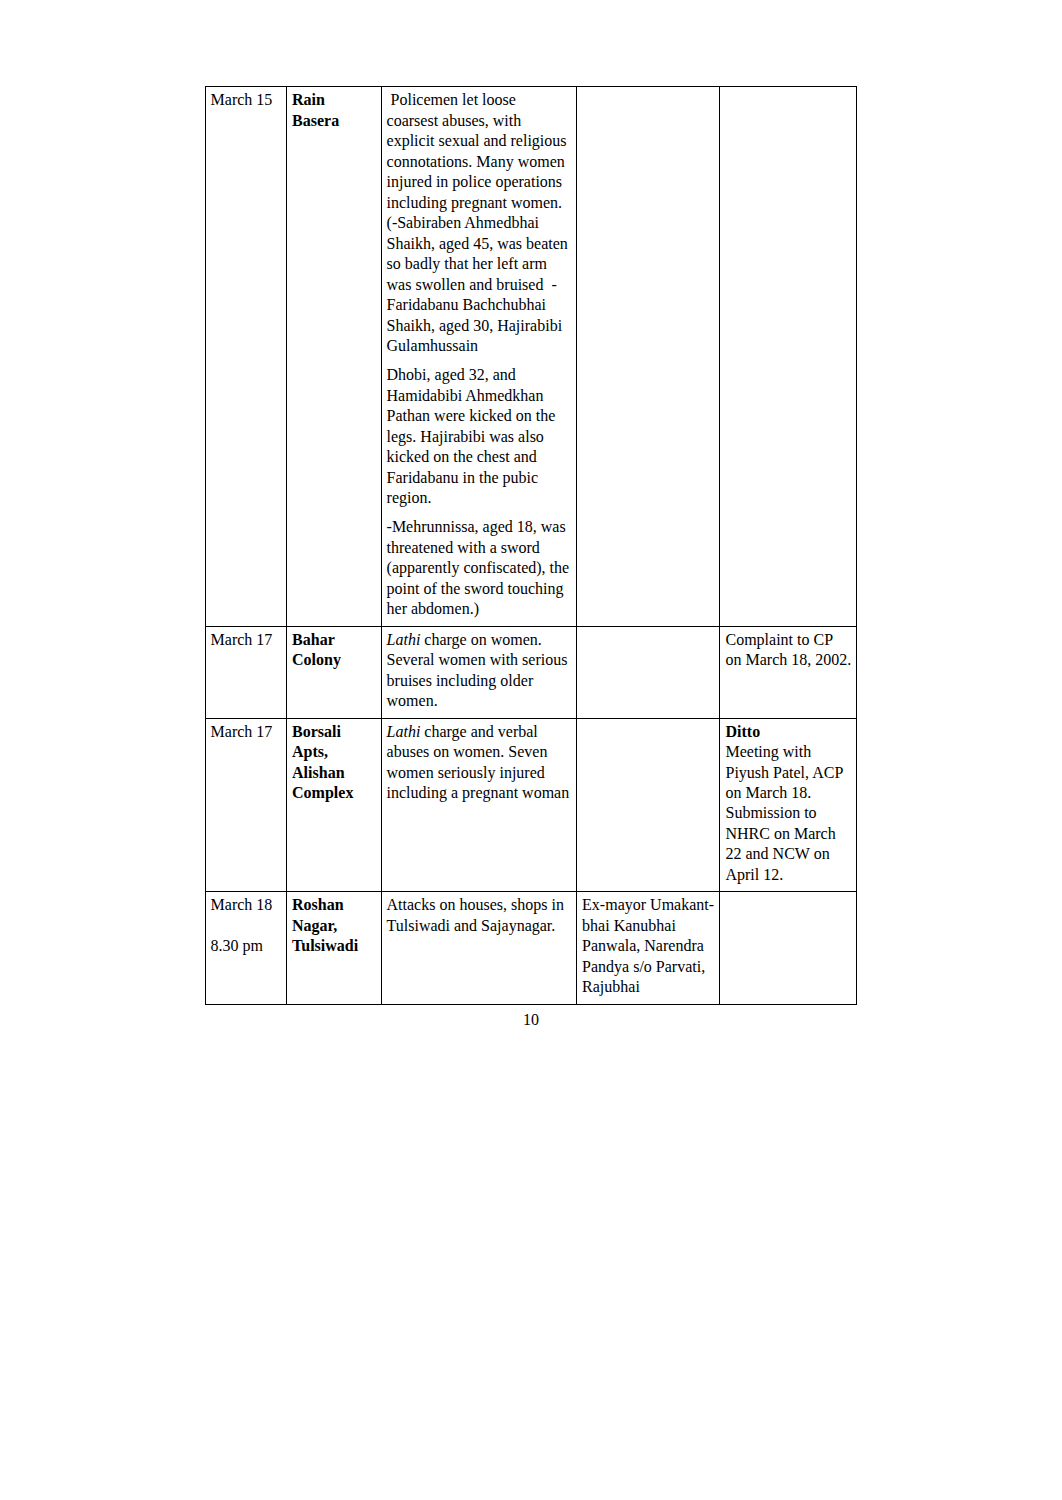| March 15 | Rain Basera | Policemen let loose coarsest abuses, with explicit sexual and religious connotations. Many women injured in police operations including pregnant women. (-Sabiraben Ahmedbhai Shaikh, aged 45, was beaten so badly that her left arm was swollen and bruised - Faridabanu Bachchubhai Shaikh, aged 30, Hajirabibi Gulamhussain Dhobi, aged 32, and Hamidabibi Ahmedkhan Pathan were kicked on the legs. Hajirabibi was also kicked on the chest and Faridabanu in the pubic region. -Mehrunnissa, aged 18, was threatened with a sword (apparently confiscated), the point of the sword touching her abdomen.) | | |
| March 17 | Bahar Colony | Lathi charge on women. Several women with serious bruises including older women. | | Complaint to CP on March 18, 2002. |
| March 17 | Borsali Apts, Alishan Complex | Lathi charge and verbal abuses on women. Seven women seriously injured including a pregnant woman | | Ditto Meeting with Piyush Patel, ACP on March 18. Submission to NHRC on March 22 and NCW on April 12. |
| March 18 8.30 pm | Roshan Nagar, Tulsiwadi | Attacks on houses, shops in Tulsiwadi and Sajaynagar. | Ex-mayor Umakant-bhai Kanubhai Panwala, Narendra Pandya s/o Parvati, Rajubhai | |
10